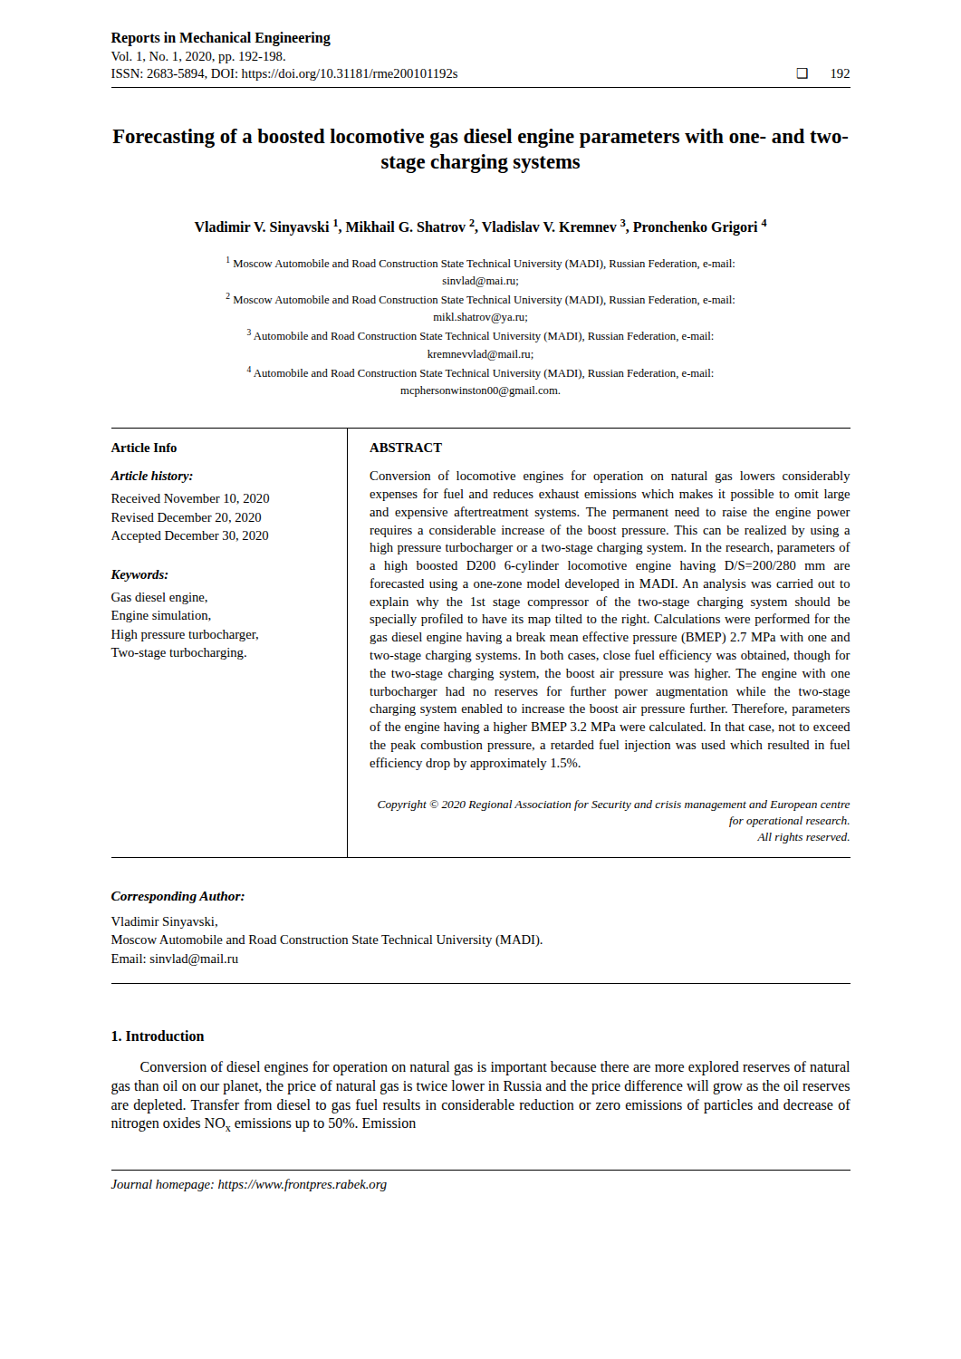Reports in Mechanical Engineering
Vol. 1, No. 1, 2020, pp. 192-198.
ISSN: 2683-5894, DOI: https://doi.org/10.31181/rme200101192s
❑
192
Forecasting of a boosted locomotive gas diesel engine parameters with one- and two-stage charging systems
Vladimir V. Sinyavski 1, Mikhail G. Shatrov 2, Vladislav V. Kremnev 3, Pronchenko Grigori 4
1 Moscow Automobile and Road Construction State Technical University (MADI), Russian Federation, e-mail:
sinvlad@mai.ru;
2 Moscow Automobile and Road Construction State Technical University (MADI), Russian Federation, e-mail:
mikl.shatrov@ya.ru;
3 Automobile and Road Construction State Technical University (MADI), Russian Federation, e-mail:
kremnevvlad@mail.ru;
4 Automobile and Road Construction State Technical University (MADI), Russian Federation, e-mail:
mcphersonwinston00@gmail.com.
| Article Info Article history: Received November 10, 2020 Revised December 20, 2020 Accepted December 30, 2020 Keywords: Gas diesel engine, Engine simulation, High pressure turbocharger, Two-stage turbocharging. | ABSTRACT Conversion of locomotive engines for operation on natural gas lowers considerably expenses for fuel and reduces exhaust emissions which makes it possible to omit large and expensive aftertreatment systems. The permanent need to raise the engine power requires a considerable increase of the boost pressure. This can be realized by using a high pressure turbocharger or a two-stage charging system. In the research, parameters of a high boosted D200 6-cylinder locomotive engine having D/S=200/280 mm are forecasted using a one-zone model developed in MADI. An analysis was carried out to explain why the 1st stage compressor of the two-stage charging system should be specially profiled to have its map tilted to the right. Calculations were performed for the gas diesel engine having a break mean effective pressure (BMEP) 2.7 MPa with one and two-stage charging systems. In both cases, close fuel efficiency was obtained, though for the two-stage charging system, the boost air pressure was higher. The engine with one turbocharger had no reserves for further power augmentation while the two-stage charging system enabled to increase the boost air pressure further. Therefore, parameters of the engine having a higher BMEP 3.2 MPa were calculated. In that case, not to exceed the peak combustion pressure, a retarded fuel injection was used which resulted in fuel efficiency drop by approximately 1.5%. Copyright © 2020 Regional Association for Security and crisis management and European centre for operational research. All rights reserved. |
Corresponding Author:
Vladimir Sinyavski,
Moscow Automobile and Road Construction State Technical University (MADI).
Email: sinvlad@mail.ru
1. Introduction
Conversion of diesel engines for operation on natural gas is important because there are more explored reserves of natural gas than oil on our planet, the price of natural gas is twice lower in Russia and the price difference will grow as the oil reserves are depleted. Transfer from diesel to gas fuel results in considerable reduction or zero emissions of particles and decrease of nitrogen oxides NOx emissions up to 50%. Emission
Journal homepage: https://www.frontpres.rabek.org